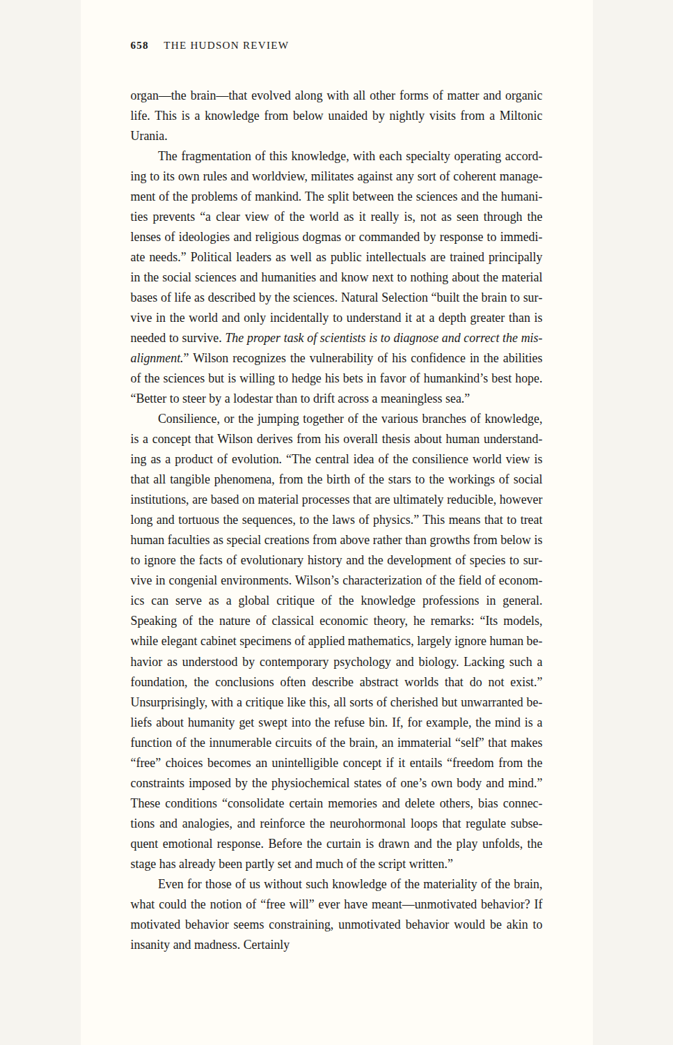658 The Hudson Review
organ—the brain—that evolved along with all other forms of matter and organic life. This is a knowledge from below unaided by nightly visits from a Miltonic Urania.
The fragmentation of this knowledge, with each specialty operating according to its own rules and worldview, militates against any sort of coherent management of the problems of mankind. The split between the sciences and the humanities prevents “a clear view of the world as it really is, not as seen through the lenses of ideologies and religious dogmas or commanded by response to immediate needs.” Political leaders as well as public intellectuals are trained principally in the social sciences and humanities and know next to nothing about the material bases of life as described by the sciences. Natural Selection “built the brain to survive in the world and only incidentally to understand it at a depth greater than is needed to survive. The proper task of scientists is to diagnose and correct the misalignment.” Wilson recognizes the vulnerability of his confidence in the abilities of the sciences but is willing to hedge his bets in favor of humankind’s best hope. “Better to steer by a lodestar than to drift across a meaningless sea.”
Consilience, or the jumping together of the various branches of knowledge, is a concept that Wilson derives from his overall thesis about human understanding as a product of evolution. “The central idea of the consilience world view is that all tangible phenomena, from the birth of the stars to the workings of social institutions, are based on material processes that are ultimately reducible, however long and tortuous the sequences, to the laws of physics.” This means that to treat human faculties as special creations from above rather than growths from below is to ignore the facts of evolutionary history and the development of species to survive in congenial environments. Wilson’s characterization of the field of economics can serve as a global critique of the knowledge professions in general. Speaking of the nature of classical economic theory, he remarks: “Its models, while elegant cabinet specimens of applied mathematics, largely ignore human behavior as understood by contemporary psychology and biology. Lacking such a foundation, the conclusions often describe abstract worlds that do not exist.” Unsurprisingly, with a critique like this, all sorts of cherished but unwarranted beliefs about humanity get swept into the refuse bin. If, for example, the mind is a function of the innumerable circuits of the brain, an immaterial “self” that makes “free” choices becomes an unintelligible concept if it entails “freedom from the constraints imposed by the physiochemical states of one’s own body and mind.” These conditions “consolidate certain memories and delete others, bias connections and analogies, and reinforce the neurohormonal loops that regulate subsequent emotional response. Before the curtain is drawn and the play unfolds, the stage has already been partly set and much of the script written.”
Even for those of us without such knowledge of the materiality of the brain, what could the notion of “free will” ever have meant—unmotivated behavior? If motivated behavior seems constraining, unmotivated behavior would be akin to insanity and madness. Certainly